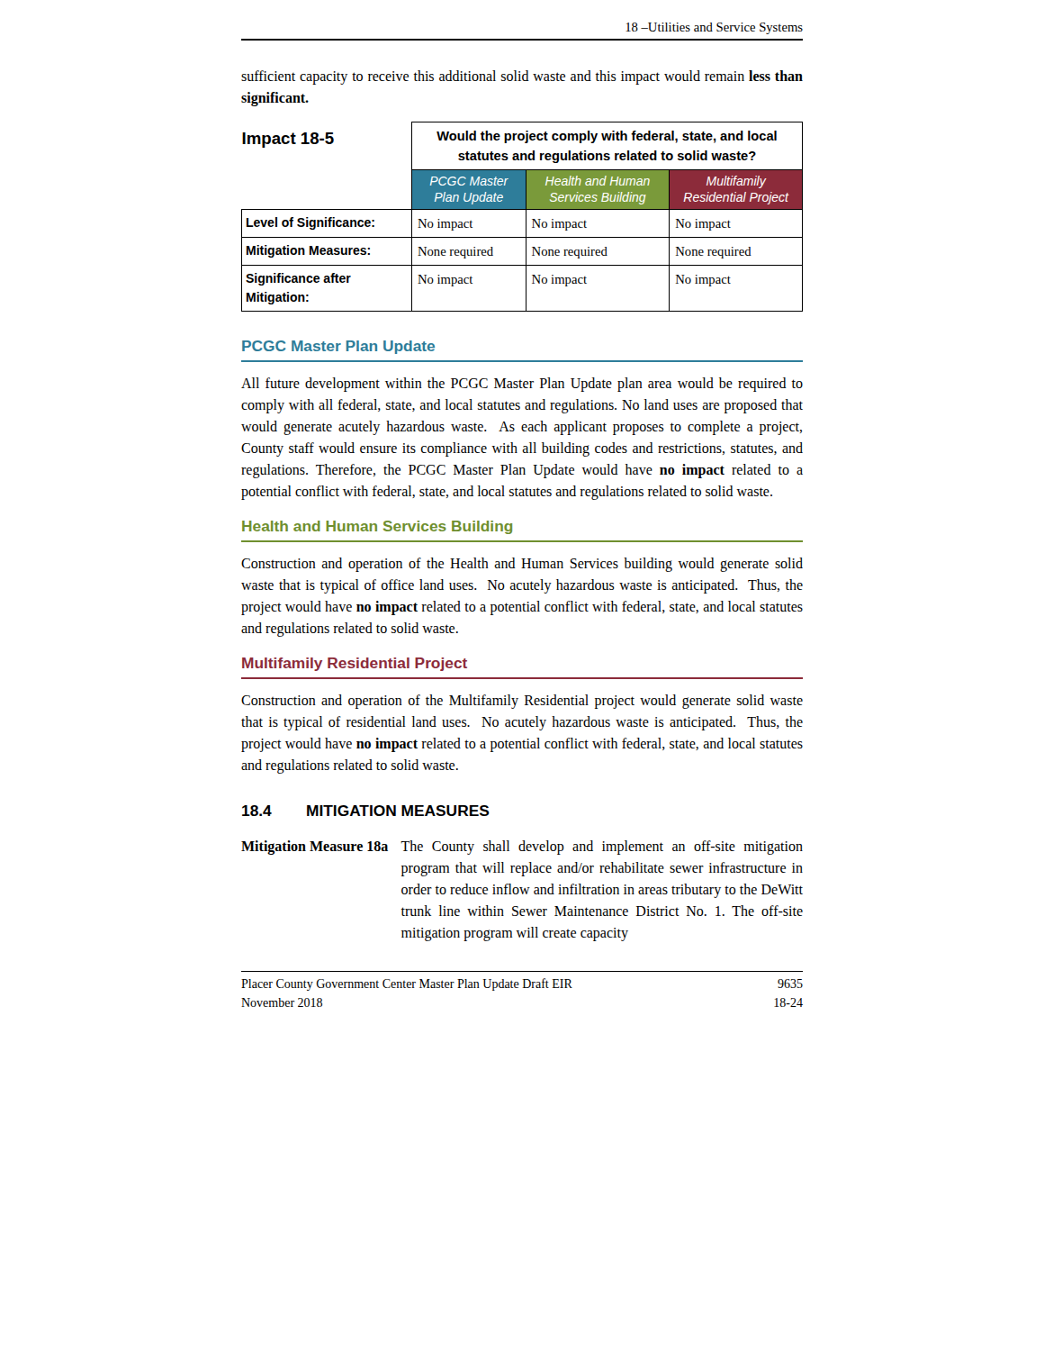18 –Utilities and Service Systems
sufficient capacity to receive this additional solid waste and this impact would remain less than significant.
| Impact 18-5 | Would the project comply with federal, state, and local statutes and regulations related to solid waste? |
| PCGC Master Plan Update | Health and Human Services Building | Multifamily Residential Project |
| Level of Significance: | No impact | No impact | No impact |
| Mitigation Measures: | None required | None required | None required |
| Significance after Mitigation: | No impact | No impact | No impact |
PCGC Master Plan Update
All future development within the PCGC Master Plan Update plan area would be required to comply with all federal, state, and local statutes and regulations. No land uses are proposed that would generate acutely hazardous waste. As each applicant proposes to complete a project, County staff would ensure its compliance with all building codes and restrictions, statutes, and regulations. Therefore, the PCGC Master Plan Update would have no impact related to a potential conflict with federal, state, and local statutes and regulations related to solid waste.
Health and Human Services Building
Construction and operation of the Health and Human Services building would generate solid waste that is typical of office land uses. No acutely hazardous waste is anticipated. Thus, the project would have no impact related to a potential conflict with federal, state, and local statutes and regulations related to solid waste.
Multifamily Residential Project
Construction and operation of the Multifamily Residential project would generate solid waste that is typical of residential land uses. No acutely hazardous waste is anticipated. Thus, the project would have no impact related to a potential conflict with federal, state, and local statutes and regulations related to solid waste.
18.4 MITIGATION MEASURES
Mitigation Measure 18a
The County shall develop and implement an off-site mitigation program that will replace and/or rehabilitate sewer infrastructure in order to reduce inflow and infiltration in areas tributary to the DeWitt trunk line within Sewer Maintenance District No. 1. The off-site mitigation program will create capacity
Placer County Government Center Master Plan Update Draft EIR
9635
November 2018
18-24